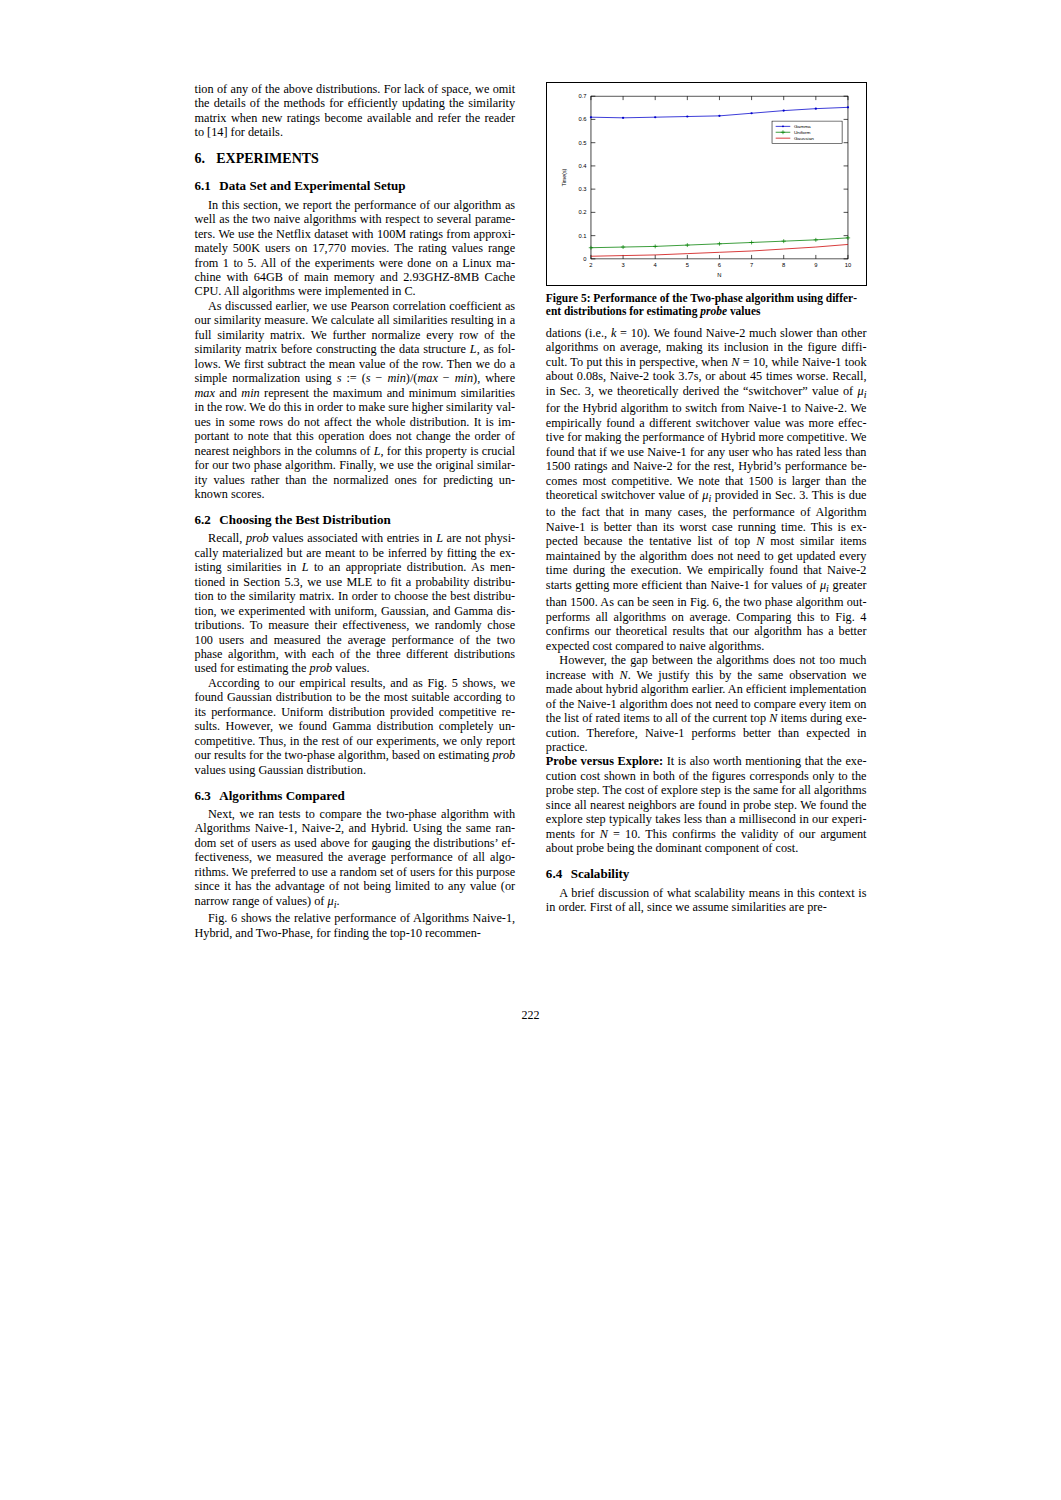tion of any of the above distributions. For lack of space, we omit the details of the methods for efficiently updating the similarity matrix when new ratings become available and refer the reader to [14] for details.
6. EXPERIMENTS
6.1 Data Set and Experimental Setup
In this section, we report the performance of our algorithm as well as the two naive algorithms with respect to several parameters. We use the Netflix dataset with 100M ratings from approximately 500K users on 17,770 movies. The rating values range from 1 to 5. All of the experiments were done on a Linux machine with 64GB of main memory and 2.93GHZ-8MB Cache CPU. All algorithms were implemented in C.
As discussed earlier, we use Pearson correlation coefficient as our similarity measure. We calculate all similarities resulting in a full similarity matrix. We further normalize every row of the similarity matrix before constructing the data structure L, as follows. We first subtract the mean value of the row. Then we do a simple normalization using s := (s − min)/(max − min), where max and min represent the maximum and minimum similarities in the row. We do this in order to make sure higher similarity values in some rows do not affect the whole distribution. It is important to note that this operation does not change the order of nearest neighbors in the columns of L, for this property is crucial for our two phase algorithm. Finally, we use the original similarity values rather than the normalized ones for predicting unknown scores.
6.2 Choosing the Best Distribution
Recall, prob values associated with entries in L are not physically materialized but are meant to be inferred by fitting the existing similarities in L to an appropriate distribution. As mentioned in Section 5.3, we use MLE to fit a probability distribution to the similarity matrix. In order to choose the best distribution, we experimented with uniform, Gaussian, and Gamma distributions. To measure their effectiveness, we randomly chose 100 users and measured the average performance of the two phase algorithm, with each of the three different distributions used for estimating the prob values.
According to our empirical results, and as Fig. 5 shows, we found Gaussian distribution to be the most suitable according to its performance. Uniform distribution provided competitive results. However, we found Gamma distribution completely uncompetitive. Thus, in the rest of our experiments, we only report our results for the two-phase algorithm, based on estimating prob values using Gaussian distribution.
6.3 Algorithms Compared
Next, we ran tests to compare the two-phase algorithm with Algorithms Naive-1, Naive-2, and Hybrid. Using the same random set of users as used above for gauging the distributions’ effectiveness, we measured the average performance of all algorithms. We preferred to use a random set of users for this purpose since it has the advantage of not being limited to any value (or narrow range of values) of μi.
Fig. 6 shows the relative performance of Algorithms Naive-1, Hybrid, and Two-Phase, for finding the top-10 recommen-
0 0.1 0.2 0.3 0.4 0.5 0.6 0.7 2 3 4 5 6 7 8 9 10 N Time(s) Gamma Uniform Gaussian
Figure 5: Performance of the Two-phase algorithm using different distributions for estimating probe values
dations (i.e., k = 10). We found Naive-2 much slower than other algorithms on average, making its inclusion in the figure difficult. To put this in perspective, when N = 10, while Naive-1 took about 0.08s, Naive-2 took 3.7s, or about 45 times worse. Recall, in Sec. 3, we theoretically derived the “switchover” value of μi for the Hybrid algorithm to switch from Naive-1 to Naive-2. We empirically found a different switchover value was more effective for making the performance of Hybrid more competitive. We found that if we use Naive-1 for any user who has rated less than 1500 ratings and Naive-2 for the rest, Hybrid’s performance becomes most competitive. We note that 1500 is larger than the theoretical switchover value of μi provided in Sec. 3. This is due to the fact that in many cases, the performance of Algorithm Naive-1 is better than its worst case running time. This is expected because the tentative list of top N most similar items maintained by the algorithm does not need to get updated every time during the execution. We empirically found that Naive-2 starts getting more efficient than Naive-1 for values of μi greater than 1500. As can be seen in Fig. 6, the two phase algorithm outperforms all algorithms on average. Comparing this to Fig. 4 confirms our theoretical results that our algorithm has a better expected cost compared to naive algorithms.
However, the gap between the algorithms does not too much increase with N. We justify this by the same observation we made about hybrid algorithm earlier. An efficient implementation of the Naive-1 algorithm does not need to compare every item on the list of rated items to all of the current top N items during execution. Therefore, Naive-1 performs better than expected in practice.
Probe versus Explore: It is also worth mentioning that the execution cost shown in both of the figures corresponds only to the probe step. The cost of explore step is the same for all algorithms since all nearest neighbors are found in probe step. We found the explore step typically takes less than a millisecond in our experiments for N = 10. This confirms the validity of our argument about probe being the dominant component of cost.
6.4 Scalability
A brief discussion of what scalability means in this context is in order. First of all, since we assume similarities are pre-
222